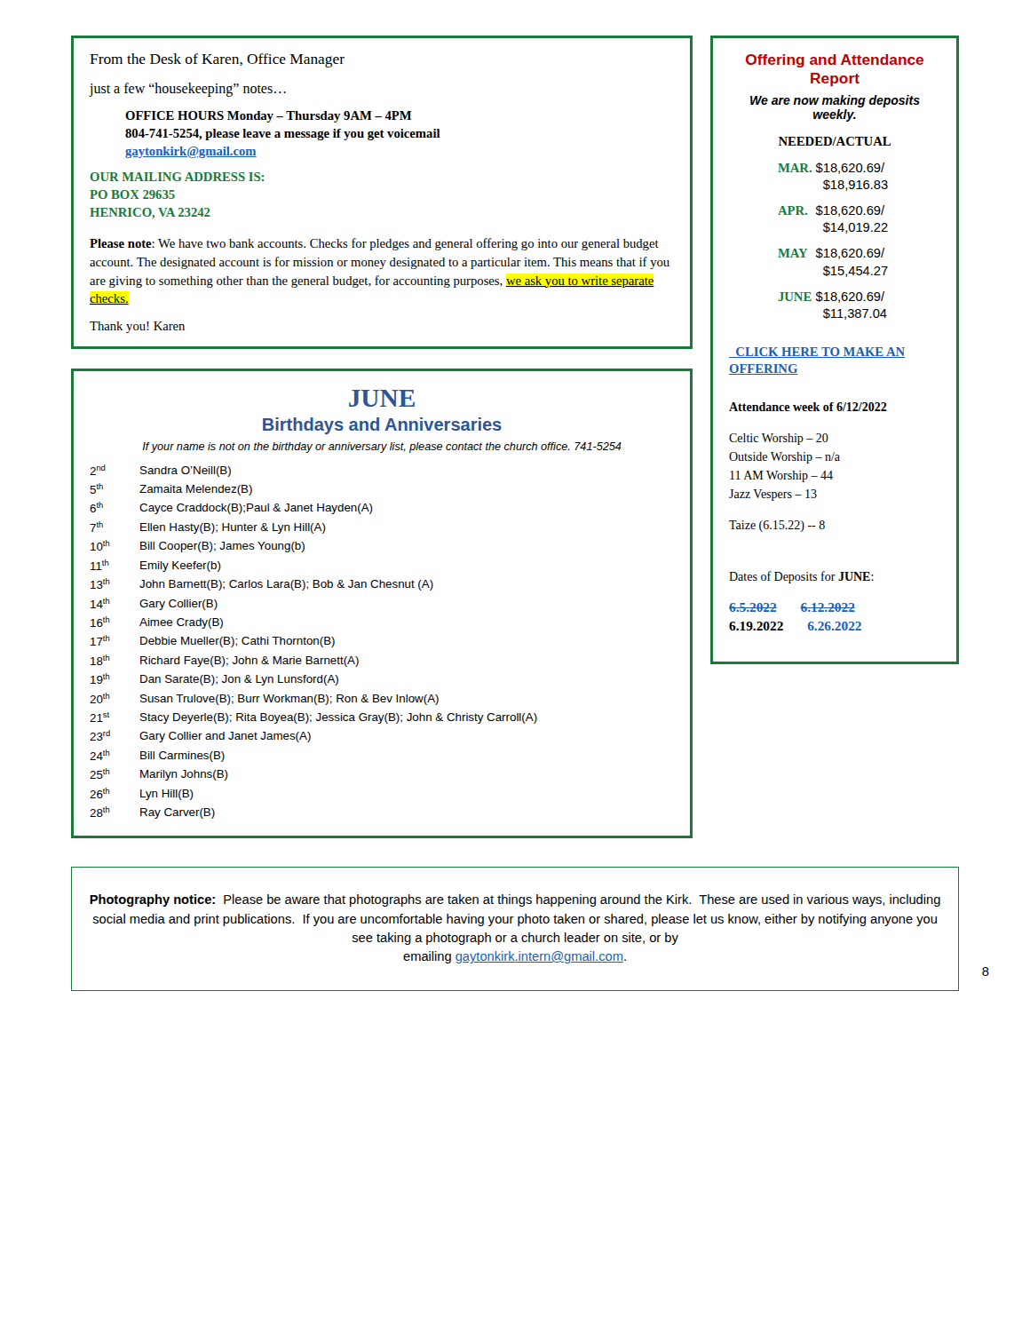From the Desk of Karen, Office Manager
just a few “housekeeping” notes…
OFFICE HOURS Monday – Thursday 9AM – 4PM
804-741-5254, please leave a message if you get voicemail
gaytonkirk@gmail.com
OUR MAILING ADDRESS IS:
PO BOX 29635
HENRICO, VA 23242
Please note: We have two bank accounts. Checks for pledges and general offering go into our general budget account. The designated account is for mission or money designated to a particular item. This means that if you are giving to something other than the general budget, for accounting purposes, we ask you to write separate checks.
Thank you! Karen
JUNE
Birthdays and Anniversaries
If your name is not on the birthday or anniversary list, please contact the church office. 741-5254
| 2 nd | Sandra O’Neill(B) |
| 5 th | Zamaita Melendez(B) |
| 6 th | Cayce Craddock(B);Paul & Janet Hayden(A) |
| 7 th | Ellen Hasty(B); Hunter & Lyn Hill(A) |
| 10 th | Bill Cooper(B); James Young(b) |
| 11 th | Emily Keefer(b) |
| 13 th | John Barnett(B); Carlos Lara(B); Bob & Jan Chesnut (A) |
| 14 th | Gary Collier(B) |
| 16 th | Aimee Crady(B) |
| 17 th | Debbie Mueller(B); Cathi Thornton(B) |
| 18 th | Richard Faye(B); John & Marie Barnett(A) |
| 19 th | Dan Sarate(B); Jon & Lyn Lunsford(A) |
| 20 th | Susan Trulove(B); Burr Workman(B); Ron & Bev Inlow(A) |
| 21 st | Stacy Deyerle(B); Rita Boyea(B); Jessica Gray(B); John & Christy Carroll(A) |
| 23 rd | Gary Collier and Janet James(A) |
| 24 th | Bill Carmines(B) |
| 25 th | Marilyn Johns(B) |
| 26 th | Lyn Hill(B) |
| 28 th | Ray Carver(B) |
Offering and Attendance Report
We are now making deposits weekly.
NEEDED/ACTUAL
| MAR. | $18,620.69/ $18,916.83 |
| APR. | $18,620.69/ $14,019.22 |
| MAY | $18,620.69/ $15,454.27 |
| JUNE | $18,620.69/ $11,387.04 |
CLICK HERE TO MAKE AN OFFERING
Attendance week of 6/12/2022
Celtic Worship – 20
Outside Worship – n/a
11 AM Worship – 44
Jazz Vespers – 13
Taize (6.15.22) -- 8
Dates of Deposits for JUNE:
6.5.2022 6.12.2022
6.19.2022 6.26.2022
Photography notice: Please be aware that photographs are taken at things happening around the Kirk. These are used in various ways, including social media and print publications. If you are uncomfortable having your photo taken or shared, please let us know, either by notifying anyone you see taking a photograph or a church leader on site, or by
emailing gaytonkirk.intern@gmail.com.
8